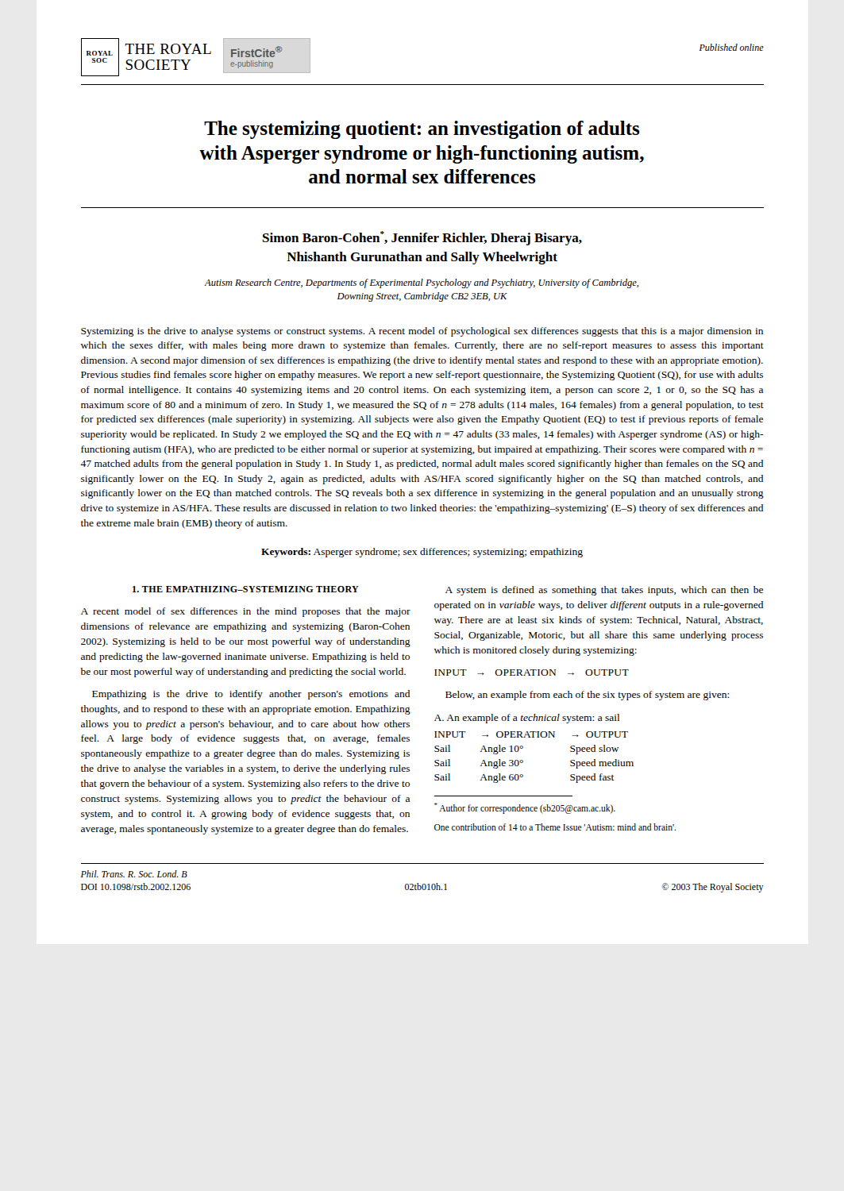ROYAL
SOC
THE ROYAL
SOCIETY
FirstCite®
e-publishing
Published online
The systemizing quotient: an investigation of adults
with Asperger syndrome or high-functioning autism,
and normal sex differences
Simon Baron-Cohen*, Jennifer Richler, Dheraj Bisarya,
Nhishanth Gurunathan and Sally Wheelwright
Autism Research Centre, Departments of Experimental Psychology and Psychiatry, University of Cambridge,
Downing Street, Cambridge CB2 3EB, UK
Systemizing is the drive to analyse systems or construct systems. A recent model of psychological sex differences suggests that this is a major dimension in which the sexes differ, with males being more drawn to systemize than females. Currently, there are no self-report measures to assess this important dimension. A second major dimension of sex differences is empathizing (the drive to identify mental states and respond to these with an appropriate emotion). Previous studies find females score higher on empathy measures. We report a new self-report questionnaire, the Systemizing Quotient (SQ), for use with adults of normal intelligence. It contains 40 systemizing items and 20 control items. On each systemizing item, a person can score 2, 1 or 0, so the SQ has a maximum score of 80 and a minimum of zero. In Study 1, we measured the SQ of n = 278 adults (114 males, 164 females) from a general population, to test for predicted sex differences (male superiority) in systemizing. All subjects were also given the Empathy Quotient (EQ) to test if previous reports of female superiority would be replicated. In Study 2 we employed the SQ and the EQ with n = 47 adults (33 males, 14 females) with Asperger syndrome (AS) or high-functioning autism (HFA), who are predicted to be either normal or superior at systemizing, but impaired at empathizing. Their scores were compared with n = 47 matched adults from the general population in Study 1. In Study 1, as predicted, normal adult males scored significantly higher than females on the SQ and significantly lower on the EQ. In Study 2, again as predicted, adults with AS/HFA scored significantly higher on the SQ than matched controls, and significantly lower on the EQ than matched controls. The SQ reveals both a sex difference in systemizing in the general population and an unusually strong drive to systemize in AS/HFA. These results are discussed in relation to two linked theories: the 'empathizing–systemizing' (E–S) theory of sex differences and the extreme male brain (EMB) theory of autism.
Keywords: Asperger syndrome; sex differences; systemizing; empathizing
1. The empathizing–systemizing theory
A recent model of sex differences in the mind proposes that the major dimensions of relevance are empathizing and systemizing (Baron-Cohen 2002). Systemizing is held to be our most powerful way of understanding and predicting the law-governed inanimate universe. Empathizing is held to be our most powerful way of understanding and predicting the social world.
Empathizing is the drive to identify another person's emotions and thoughts, and to respond to these with an appropriate emotion. Empathizing allows you to predict a person's behaviour, and to care about how others feel. A large body of evidence suggests that, on average, females spontaneously empathize to a greater degree than do males. Systemizing is the drive to analyse the variables in a system, to derive the underlying rules that govern the behaviour of a system. Systemizing also refers to the drive to construct systems. Systemizing allows you to predict the behaviour of a system, and to control it. A growing body of evidence suggests that, on average, males spontaneously systemize to a greater degree than do females.
A system is defined as something that takes inputs, which can then be operated on in variable ways, to deliver different outputs in a rule-governed way. There are at least six kinds of system: Technical, Natural, Abstract, Social, Organizable, Motoric, but all share this same underlying process which is monitored closely during systemizing:
INPUT → OPERATION → OUTPUT
Below, an example from each of the six types of system are given:
A. An example of a technical system: a sail
| INPUT | → OPERATION | → OUTPUT |
| Sail | Angle 10° | Speed slow |
| Sail | Angle 30° | Speed medium |
| Sail | Angle 60° | Speed fast |
* Author for correspondence (sb205@cam.ac.uk).
One contribution of 14 to a Theme Issue 'Autism: mind and brain'.
Phil. Trans. R. Soc. Lond. B
DOI 10.1098/rstb.2002.1206
02tb010h.1
© 2003 The Royal Society